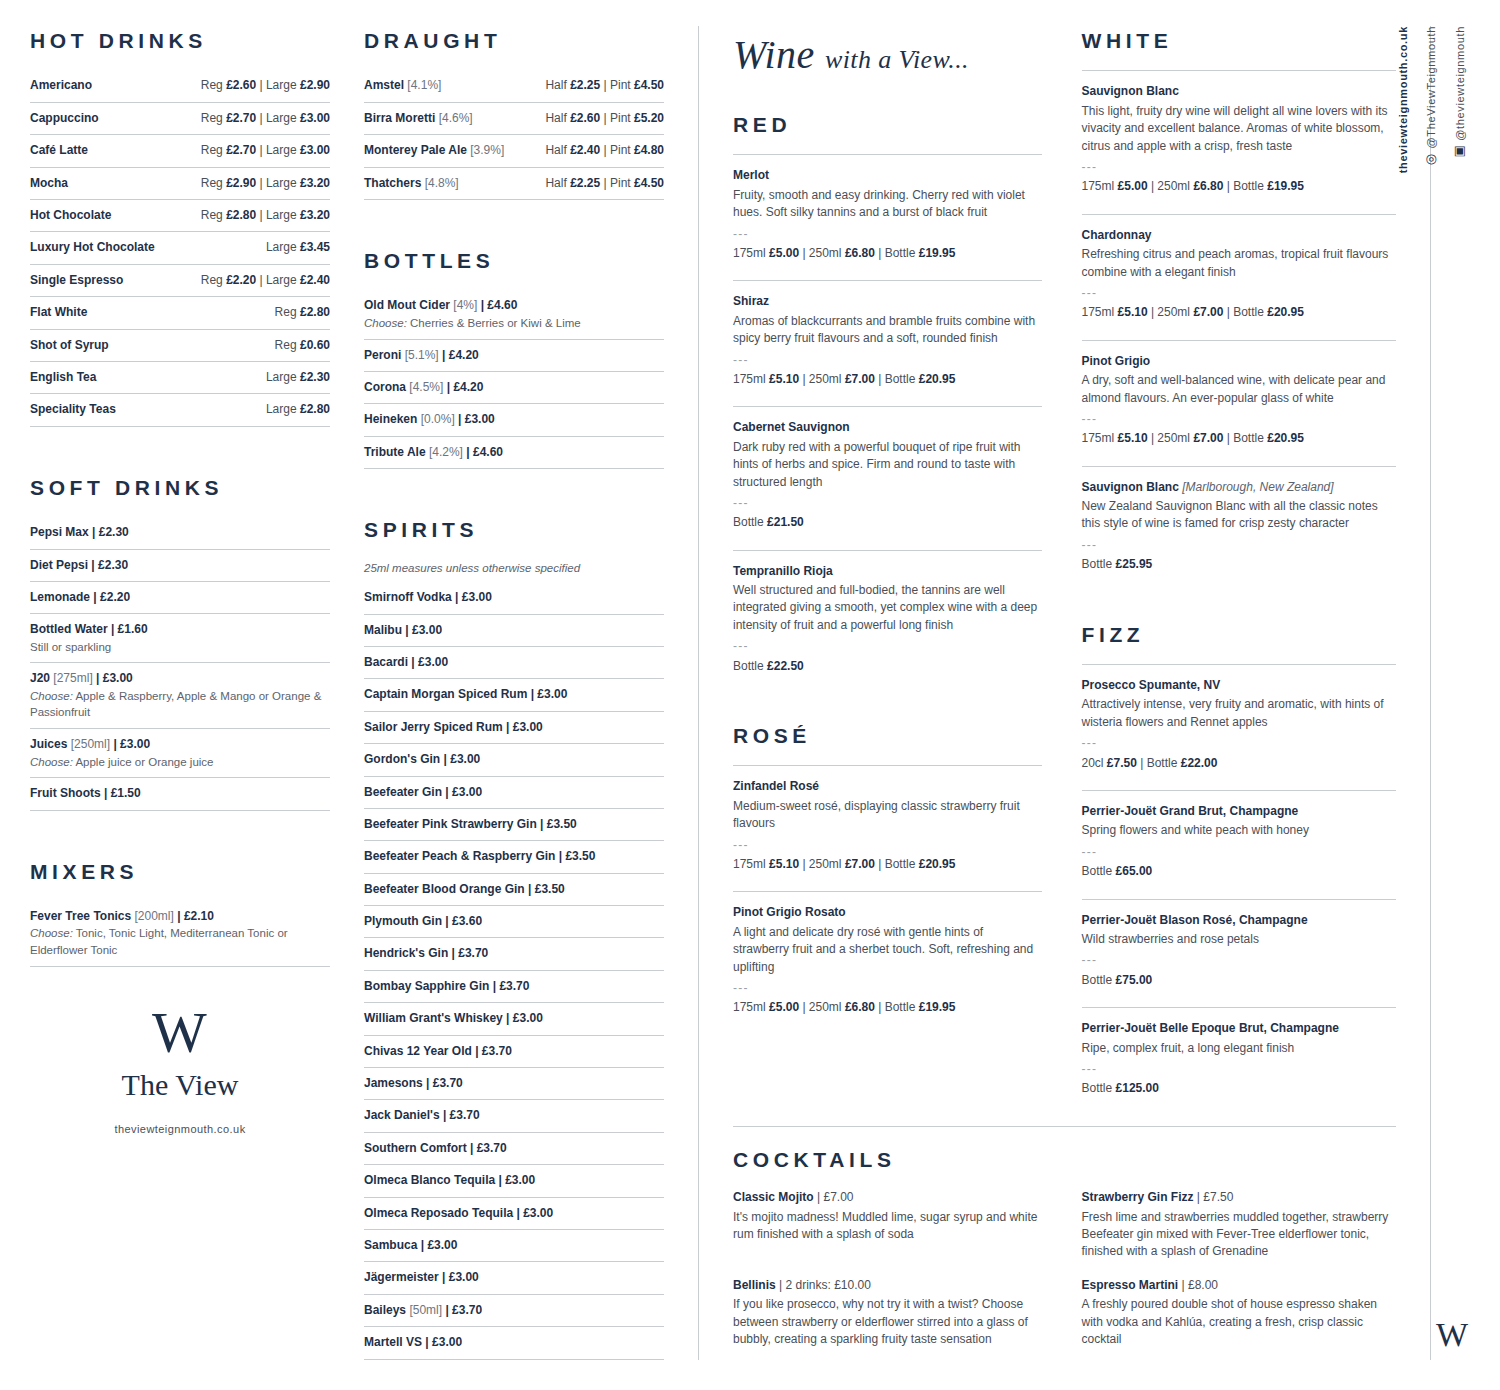Hot Drinks
| Americano | Reg £2.60 / Large £2.90 |
| Cappuccino | Reg £2.70 / Large £3.00 |
| Café Latte | Reg £2.70 / Large £3.00 |
| Mocha | Reg £2.90 / Large £3.20 |
| Hot Chocolate | Reg £2.80 / Large £3.20 |
| Luxury Hot Chocolate | Large £3.45 |
| Single Espresso | Reg £2.20 / Large £2.40 |
| Flat White | Reg £2.80 |
| Shot of Syrup | Reg £0.60 |
| English Tea | Large £2.30 |
| Speciality Teas | Large £2.80 |
Soft Drinks
| Pepsi Max / £2.30 |
| Diet Pepsi / £2.30 |
| Lemonade / £2.20 |
| Bottled Water / £1.60 Still or sparkling |
| J20 [275ml] / £3.00 Choose: Apple & Raspberry, Apple & Mango or Orange & Passionfruit |
| Juices [250ml] / £3.00 Choose: Apple juice or Orange juice |
| Fruit Shoots / £1.50 |
Mixers
| Fever Tree Tonics [200ml] / £2.10 Choose: Tonic, Tonic Light, Mediterranean Tonic or Elderflower Tonic |
W
The View
theviewteignmouth.co.uk
Draught
| Amstel [4.1%] | Half £2.25 / Pint £4.50 |
| Birra Moretti [4.6%] | Half £2.60 / Pint £5.20 |
| Monterey Pale Ale [3.9%] | Half £2.40 / Pint £4.80 |
| Thatchers [4.8%] | Half £2.25 / Pint £4.50 |
Bottles
| Old Mout Cider [4%] / £4.60 Choose: Cherries & Berries or Kiwi & Lime |
| Peroni [5.1%] / £4.20 |
| Corona [4.5%] / £4.20 |
| Heineken [0.0%] / £3.00 |
| Tribute Ale [4.2%] / £4.60 |
Spirits
25ml measures unless otherwise specified
| Smirnoff Vodka / £3.00 |
| Malibu / £3.00 |
| Bacardi / £3.00 |
| Captain Morgan Spiced Rum / £3.00 |
| Sailor Jerry Spiced Rum / £3.00 |
| Gordon's Gin / £3.00 |
| Beefeater Gin / £3.00 |
| Beefeater Pink Strawberry Gin / £3.50 |
| Beefeater Peach & Raspberry Gin / £3.50 |
| Beefeater Blood Orange Gin / £3.50 |
| Plymouth Gin / £3.60 |
| Hendrick's Gin / £3.70 |
| Bombay Sapphire Gin / £3.70 |
| William Grant's Whiskey / £3.00 |
| Chivas 12 Year Old / £3.70 |
| Jamesons / £3.70 |
| Jack Daniel's / £3.70 |
| Southern Comfort / £3.70 |
| Olmeca Blanco Tequila / £3.00 |
| Olmeca Reposado Tequila / £3.00 |
| Sambuca / £3.00 |
| Jägermeister / £3.00 |
| Baileys [50ml] / £3.70 |
| Martell VS / £3.00 |
Wine with a View...
Red
Merlot
Fruity, smooth and easy drinking. Cherry red with violet hues. Soft silky tannins and a burst of black fruit
---
175ml £5.00 | 250ml £6.80 | Bottle £19.95
Shiraz
Aromas of blackcurrants and bramble fruits combine with spicy berry fruit flavours and a soft, rounded finish
---
175ml £5.10 | 250ml £7.00 | Bottle £20.95
Cabernet Sauvignon
Dark ruby red with a powerful bouquet of ripe fruit with hints of herbs and spice. Firm and round to taste with structured length
---
Bottle £21.50
Tempranillo Rioja
Well structured and full-bodied, the tannins are well integrated giving a smooth, yet complex wine with a deep intensity of fruit and a powerful long finish
---
Bottle £22.50
Rosé
Zinfandel Rosé
Medium-sweet rosé, displaying classic strawberry fruit flavours
---
175ml £5.10 | 250ml £7.00 | Bottle £20.95
Pinot Grigio Rosato
A light and delicate dry rosé with gentle hints of strawberry fruit and a sherbet touch. Soft, refreshing and uplifting
---
175ml £5.00 | 250ml £6.80 | Bottle £19.95
White
Sauvignon Blanc
This light, fruity dry wine will delight all wine lovers with its vivacity and excellent balance. Aromas of white blossom, citrus and apple with a crisp, fresh taste
---
175ml £5.00 | 250ml £6.80 | Bottle £19.95
Chardonnay
Refreshing citrus and peach aromas, tropical fruit flavours combine with a elegant finish
---
175ml £5.10 | 250ml £7.00 | Bottle £20.95
Pinot Grigio
A dry, soft and well-balanced wine, with delicate pear and almond flavours. An ever-popular glass of white
---
175ml £5.10 | 250ml £7.00 | Bottle £20.95
Sauvignon Blanc [Marlborough, New Zealand]
New Zealand Sauvignon Blanc with all the classic notes this style of wine is famed for crisp zesty character
---
Bottle £25.95
Fizz
Prosecco Spumante, NV
Attractively intense, very fruity and aromatic, with hints of wisteria flowers and Rennet apples
---
20cl £7.50 | Bottle £22.00
Perrier-Jouët Grand Brut, Champagne
Spring flowers and white peach with honey
---
Bottle £65.00
Perrier-Jouët Blason Rosé, Champagne
Wild strawberries and rose petals
---
Bottle £75.00
Perrier-Jouët Belle Epoque Brut, Champagne
Ripe, complex fruit, a long elegant finish
---
Bottle £125.00
Cocktails
Classic Mojito | £7.00
It's mojito madness! Muddled lime, sugar syrup and white rum finished with a splash of soda
Strawberry Gin Fizz | £7.50
Fresh lime and strawberries muddled together, strawberry Beefeater gin mixed with Fever-Tree elderflower tonic, finished with a splash of Grenadine
Bellinis | 2 drinks: £10.00
If you like prosecco, why not try it with a twist? Choose between strawberry or elderflower stirred into a glass of bubbly, creating a sparkling fruity taste sensation
Espresso Martini | £8.00
A freshly poured double shot of house espresso shaken with vodka and Kahlúa, creating a fresh, crisp classic cocktail
theviewteignmouth.co.uk
◎ @TheViewTeignmouth
▣ @theviewteignmouth
W